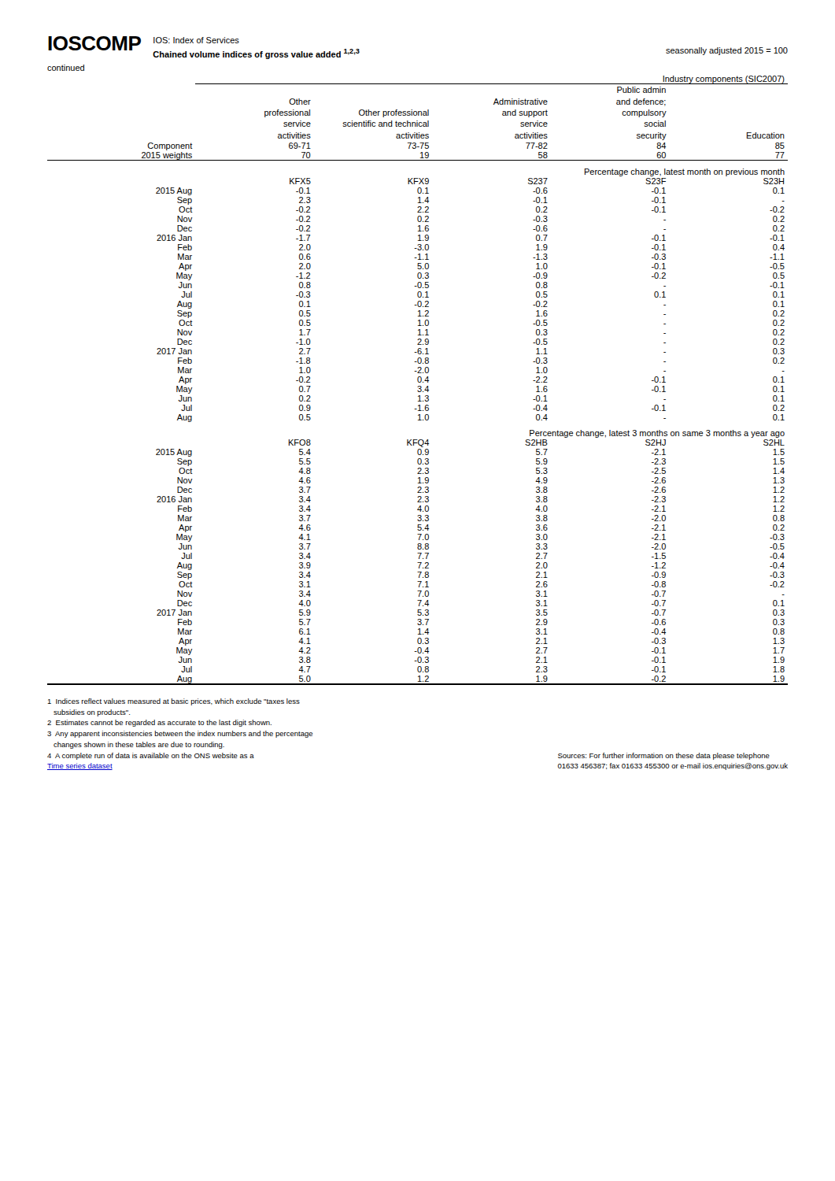IOSCOMP IOS: Index of Services
Chained volume indices of gross value added 1,2,3 seasonally adjusted 2015 = 100
continued
| | Industry components (SIC2007) |
| | | | | Public admin | |
| | Other | | Administrative | and defence; | |
| | professional | Other professional | and support | compulsory | |
| | service | scientific and technical | service | social | |
| | activities | activities | activities | security | Education |
| Component | 69-71 | 73-75 | 77-82 | 84 | 85 |
| 2015 weights | 70 | 19 | 58 | 60 | 77 |
| Percentage change, latest month on previous month |
| | KFX5 | KFX9 | S237 | S23F | S23H |
| 2015 Aug | -0.1 | 0.1 | -0.6 | -0.1 | 0.1 |
| Sep | 2.3 | 1.4 | -0.1 | -0.1 | - |
| Oct | -0.2 | 2.2 | 0.2 | -0.1 | -0.2 |
| Nov | -0.2 | 0.2 | -0.3 | - | 0.2 |
| Dec | -0.2 | 1.6 | -0.6 | - | 0.2 |
| 2016 Jan | -1.7 | 1.9 | 0.7 | -0.1 | -0.1 |
| Feb | 2.0 | -3.0 | 1.9 | -0.1 | 0.4 |
| Mar | 0.6 | -1.1 | -1.3 | -0.3 | -1.1 |
| Apr | 2.0 | 5.0 | 1.0 | -0.1 | -0.5 |
| May | -1.2 | 0.3 | -0.9 | -0.2 | 0.5 |
| Jun | 0.8 | -0.5 | 0.8 | - | -0.1 |
| Jul | -0.3 | 0.1 | 0.5 | 0.1 | 0.1 |
| Aug | 0.1 | -0.2 | -0.2 | - | 0.1 |
| Sep | 0.5 | 1.2 | 1.6 | - | 0.2 |
| Oct | 0.5 | 1.0 | -0.5 | - | 0.2 |
| Nov | 1.7 | 1.1 | 0.3 | - | 0.2 |
| Dec | -1.0 | 2.9 | -0.5 | - | 0.2 |
| 2017 Jan | 2.7 | -6.1 | 1.1 | - | 0.3 |
| Feb | -1.8 | -0.8 | -0.3 | - | 0.2 |
| Mar | 1.0 | -2.0 | 1.0 | - | - |
| Apr | -0.2 | 0.4 | -2.2 | -0.1 | 0.1 |
| May | 0.7 | 3.4 | 1.6 | -0.1 | 0.1 |
| Jun | 0.2 | 1.3 | -0.1 | - | 0.1 |
| Jul | 0.9 | -1.6 | -0.4 | -0.1 | 0.2 |
| Aug | 0.5 | 1.0 | 0.4 | - | 0.1 |
| Percentage change, latest 3 months on same 3 months a year ago |
| | KFO8 | KFQ4 | S2HB | S2HJ | S2HL |
| 2015 Aug | 5.4 | 0.9 | 5.7 | -2.1 | 1.5 |
| Sep | 5.5 | 0.3 | 5.9 | -2.3 | 1.5 |
| Oct | 4.8 | 2.3 | 5.3 | -2.5 | 1.4 |
| Nov | 4.6 | 1.9 | 4.9 | -2.6 | 1.3 |
| Dec | 3.7 | 2.3 | 3.8 | -2.6 | 1.2 |
| 2016 Jan | 3.4 | 2.3 | 3.8 | -2.3 | 1.2 |
| Feb | 3.4 | 4.0 | 4.0 | -2.1 | 1.2 |
| Mar | 3.7 | 3.3 | 3.8 | -2.0 | 0.8 |
| Apr | 4.6 | 5.4 | 3.6 | -2.1 | 0.2 |
| May | 4.1 | 7.0 | 3.0 | -2.1 | -0.3 |
| Jun | 3.7 | 8.8 | 3.3 | -2.0 | -0.5 |
| Jul | 3.4 | 7.7 | 2.7 | -1.5 | -0.4 |
| Aug | 3.9 | 7.2 | 2.0 | -1.2 | -0.4 |
| Sep | 3.4 | 7.8 | 2.1 | -0.9 | -0.3 |
| Oct | 3.1 | 7.1 | 2.6 | -0.8 | -0.2 |
| Nov | 3.4 | 7.0 | 3.1 | -0.7 | - |
| Dec | 4.0 | 7.4 | 3.1 | -0.7 | 0.1 |
| 2017 Jan | 5.9 | 5.3 | 3.5 | -0.7 | 0.3 |
| Feb | 5.7 | 3.7 | 2.9 | -0.6 | 0.3 |
| Mar | 6.1 | 1.4 | 3.1 | -0.4 | 0.8 |
| Apr | 4.1 | 0.3 | 2.1 | -0.3 | 1.3 |
| May | 4.2 | -0.4 | 2.7 | -0.1 | 1.7 |
| Jun | 3.8 | -0.3 | 2.1 | -0.1 | 1.9 |
| Jul | 4.7 | 0.8 | 2.3 | -0.1 | 1.8 |
| Aug | 5.0 | 1.2 | 1.9 | -0.2 | 1.9 |
1 Indices reflect values measured at basic prices, which exclude "taxes less
subsidies on products".
2 Estimates cannot be regarded as accurate to the last digit shown.
3 Any apparent inconsistencies between the index numbers and the percentage
changes shown in these tables are due to rounding.
4 A complete run of data is available on the ONS website as a
Time series dataset
Sources: For further information on these data please telephone
01633 456387; fax 01633 455300 or e-mail ios.enquiries@ons.gov.uk